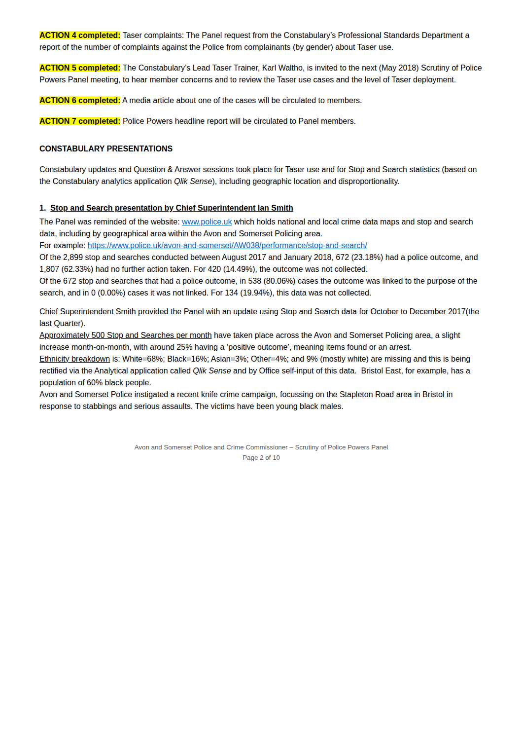ACTION 4 completed: Taser complaints: The Panel request from the Constabulary’s Professional Standards Department a report of the number of complaints against the Police from complainants (by gender) about Taser use.
ACTION 5 completed: The Constabulary’s Lead Taser Trainer, Karl Waltho, is invited to the next (May 2018) Scrutiny of Police Powers Panel meeting, to hear member concerns and to review the Taser use cases and the level of Taser deployment.
ACTION 6 completed: A media article about one of the cases will be circulated to members.
ACTION 7 completed: Police Powers headline report will be circulated to Panel members.
CONSTABULARY PRESENTATIONS
Constabulary updates and Question & Answer sessions took place for Taser use and for Stop and Search statistics (based on the Constabulary analytics application Qlik Sense), including geographic location and disproportionality.
1. Stop and Search presentation by Chief Superintendent Ian Smith
The Panel was reminded of the website: www.police.uk which holds national and local crime data maps and stop and search data, including by geographical area within the Avon and Somerset Policing area.
For example: https://www.police.uk/avon-and-somerset/AW038/performance/stop-and-search/
Of the 2,899 stop and searches conducted between August 2017 and January 2018, 672 (23.18%) had a police outcome, and 1,807 (62.33%) had no further action taken. For 420 (14.49%), the outcome was not collected.
Of the 672 stop and searches that had a police outcome, in 538 (80.06%) cases the outcome was linked to the purpose of the search, and in 0 (0.00%) cases it was not linked. For 134 (19.94%), this data was not collected.
Chief Superintendent Smith provided the Panel with an update using Stop and Search data for October to December 2017(the last Quarter).
Approximately 500 Stop and Searches per month have taken place across the Avon and Somerset Policing area, a slight increase month-on-month, with around 25% having a ‘positive outcome’, meaning items found or an arrest.
Ethnicity breakdown is: White=68%; Black=16%; Asian=3%; Other=4%; and 9% (mostly white) are missing and this is being rectified via the Analytical application called Qlik Sense and by Office self-input of this data. Bristol East, for example, has a population of 60% black people.
Avon and Somerset Police instigated a recent knife crime campaign, focussing on the Stapleton Road area in Bristol in response to stabbings and serious assaults. The victims have been young black males.
Avon and Somerset Police and Crime Commissioner – Scrutiny of Police Powers Panel
Page 2 of 10